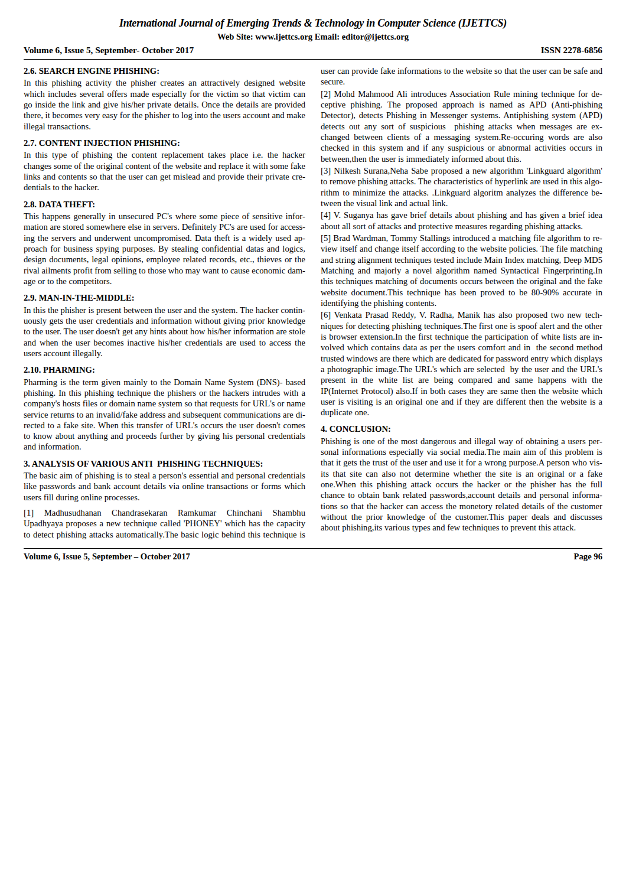International Journal of Emerging Trends & Technology in Computer Science (IJETTCS)
Web Site: www.ijettcs.org Email: editor@ijettcs.org
Volume 6, Issue 5, September- October 2017 ISSN 2278-6856
2.6. Search Engine Phishing:
In this phishing activity the phisher creates an attractively designed website which includes several offers made especially for the victim so that victim can go inside the link and give his/her private details. Once the details are provided there, it becomes very easy for the phisher to log into the users account and make illegal transactions.
2.7. Content Injection Phishing:
In this type of phishing the content replacement takes place i.e. the hacker changes some of the original content of the website and replace it with some fake links and contents so that the user can get mislead and provide their private credentials to the hacker.
2.8. Data Theft:
This happens generally in unsecured PC's where some piece of sensitive information are stored somewhere else in servers. Definitely PC's are used for accessing the servers and underwent uncompromised. Data theft is a widely used approach for business spying purposes. By stealing confidential datas and logics, design documents, legal opinions, employee related records, etc., thieves or the rival ailments profit from selling to those who may want to cause economic damage or to the competitors.
2.9. Man-in-the-Middle:
In this the phisher is present between the user and the system. The hacker continuously gets the user credentials and information without giving prior knowledge to the user. The user doesn't get any hints about how his/her information are stole and when the user becomes inactive his/her credentials are used to access the users account illegally.
2.10. Pharming:
Pharming is the term given mainly to the Domain Name System (DNS)- based phishing. In this phishing technique the phishers or the hackers intrudes with a company's hosts files or domain name system so that requests for URL's or name service returns to an invalid/fake address and subsequent communications are directed to a fake site. When this transfer of URL's occurs the user doesn't comes to know about anything and proceeds further by giving his personal credentials and information.
3. Analysis of Various Anti Phishing Techniques:
The basic aim of phishing is to steal a person's essential and personal credentials like passwords and bank account details via online transactions or forms which users fill during online processes.
[1] Madhusudhanan Chandrasekaran Ramkumar Chinchani Shambhu Upadhyaya proposes a new technique called 'PHONEY' which has the capacity to detect phishing attacks automatically.The basic logic behind this technique is user can provide fake informations to the website so that the user can be safe and secure.
[2] Mohd Mahmood Ali introduces Association Rule mining technique for deceptive phishing. The proposed approach is named as APD (Anti-phishing Detector), detects Phishing in Messenger systems. Antiphishing system (APD) detects out any sort of suspicious phishing attacks when messages are exchanged between clients of a messaging system.Re-occuring words are also checked in this system and if any suspicious or abnormal activities occurs in between,then the user is immediately informed about this.
[3] Nilkesh Surana,Neha Sabe proposed a new algorithm 'Linkguard algorithm' to remove phishing attacks. The characteristics of hyperlink are used in this algorithm to minimize the attacks. .Linkguard algoritm analyzes the difference between the visual link and actual link.
[4] V. Suganya has gave brief details about phishing and has given a brief idea about all sort of attacks and protective measures regarding phishing attacks.
[5] Brad Wardman, Tommy Stallings introduced a matching file algorithm to review itself and change itself according to the website policies. The file matching and string alignment techniques tested include Main Index matching, Deep MD5 Matching and majorly a novel algorithm named Syntactical Fingerprinting.In this techniques matching of documents occurs between the original and the fake website document.This technique has been proved to be 80-90% accurate in identifying the phishing contents.
[6] Venkata Prasad Reddy, V. Radha, Manik has also proposed two new techniques for detecting phishing techniques.The first one is spoof alert and the other is browser extension.In the first technique the participation of white lists are involved which contains data as per the users comfort and in the second method trusted windows are there which are dedicated for password entry which displays a photographic image.The URL's which are selected by the user and the URL's present in the white list are being compared and same happens with the IP(Internet Protocol) also.If in both cases they are same then the website which user is visiting is an original one and if they are different then the website is a duplicate one.
4. Conclusion:
Phishing is one of the most dangerous and illegal way of obtaining a users personal informations especially via social media.The main aim of this problem is that it gets the trust of the user and use it for a wrong purpose.A person who visits that site can also not determine whether the site is an original or a fake one.When this phishing attack occurs the hacker or the phisher has the full chance to obtain bank related passwords,account details and personal informations so that the hacker can access the monetory related details of the customer without the prior knowledge of the customer.This paper deals and discusses about phishing,its various types and few techniques to prevent this attack.
Volume 6, Issue 5, September – October 2017 Page 96